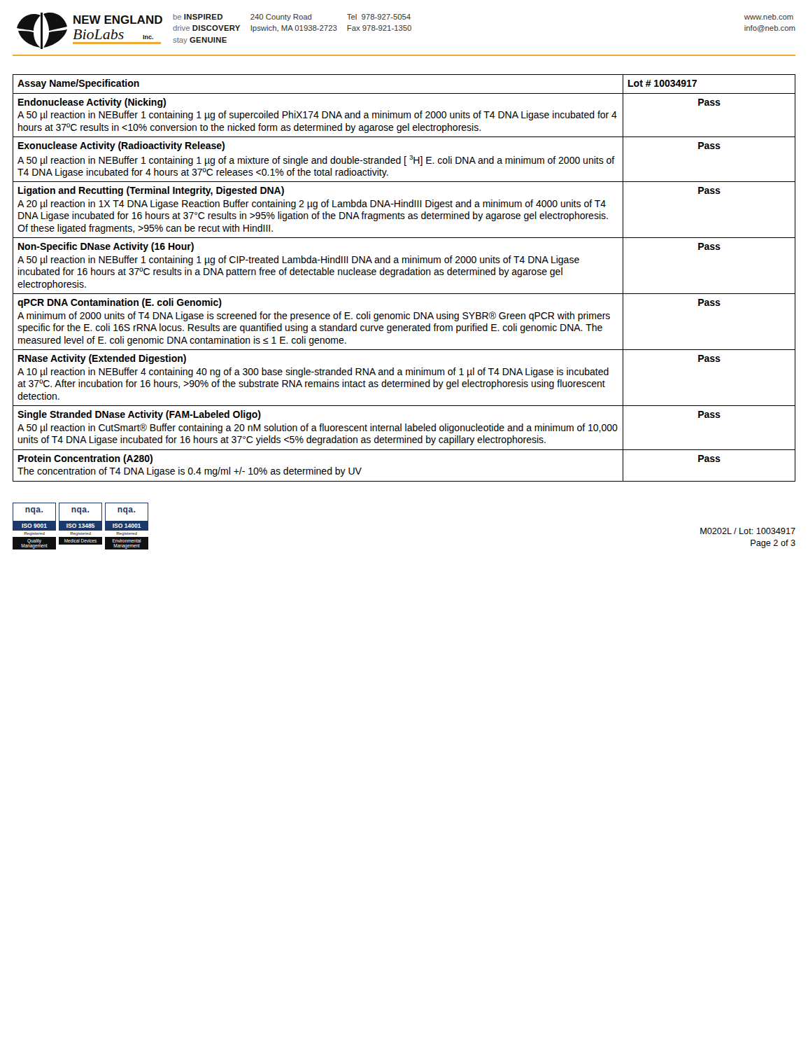NEW ENGLAND BioLabs Inc.
be INSPIRED
drive DISCOVERY
stay GENUINE
240 County Road
Ipswich, MA 01938-2723
Tel 978-927-5054
Fax 978-921-1350
www.neb.com
info@neb.com
| Assay Name/Specification | Lot # 10034917 |
| --- | --- |
| Endonuclease Activity (Nicking) A 50 µl reaction in NEBuffer 1 containing 1 µg of supercoiled PhiX174 DNA and a minimum of 2000 units of T4 DNA Ligase incubated for 4 hours at 37ºC results in <10% conversion to the nicked form as determined by agarose gel electrophoresis. | Pass |
| Exonuclease Activity (Radioactivity Release) A 50 µl reaction in NEBuffer 1 containing 1 µg of a mixture of single and double-stranded [ 3 H] E. coli DNA and a minimum of 2000 units of T4 DNA Ligase incubated for 4 hours at 37ºC releases <0.1% of the total radioactivity. | Pass |
| Ligation and Recutting (Terminal Integrity, Digested DNA) A 20 µl reaction in 1X T4 DNA Ligase Reaction Buffer containing 2 µg of Lambda DNA-HindIII Digest and a minimum of 4000 units of T4 DNA Ligase incubated for 16 hours at 37°C results in >95% ligation of the DNA fragments as determined by agarose gel electrophoresis. Of these ligated fragments, >95% can be recut with HindIII. | Pass |
| Non-Specific DNase Activity (16 Hour) A 50 µl reaction in NEBuffer 1 containing 1 µg of CIP-treated Lambda-HindIII DNA and a minimum of 2000 units of T4 DNA Ligase incubated for 16 hours at 37ºC results in a DNA pattern free of detectable nuclease degradation as determined by agarose gel electrophoresis. | Pass |
| qPCR DNA Contamination (E. coli Genomic) A minimum of 2000 units of T4 DNA Ligase is screened for the presence of E. coli genomic DNA using SYBR® Green qPCR with primers specific for the E. coli 16S rRNA locus. Results are quantified using a standard curve generated from purified E. coli genomic DNA. The measured level of E. coli genomic DNA contamination is ≤ 1 E. coli genome. | Pass |
| RNase Activity (Extended Digestion) A 10 µl reaction in NEBuffer 4 containing 40 ng of a 300 base single-stranded RNA and a minimum of 1 µl of T4 DNA Ligase is incubated at 37ºC. After incubation for 16 hours, >90% of the substrate RNA remains intact as determined by gel electrophoresis using fluorescent detection. | Pass |
| Single Stranded DNase Activity (FAM-Labeled Oligo) A 50 µl reaction in CutSmart® Buffer containing a 20 nM solution of a fluorescent internal labeled oligonucleotide and a minimum of 10,000 units of T4 DNA Ligase incubated for 16 hours at 37°C yields <5% degradation as determined by capillary electrophoresis. | Pass |
| Protein Concentration (A280) The concentration of T4 DNA Ligase is 0.4 mg/ml +/- 10% as determined by UV | Pass |
nqa.
ISO 9001
Registered
Quality
Management
nqa.
ISO 13485
Registered
Medical Devices
nqa.
ISO 14001
Registered
Environmental
Management
M0202L / Lot: 10034917
Page 2 of 3